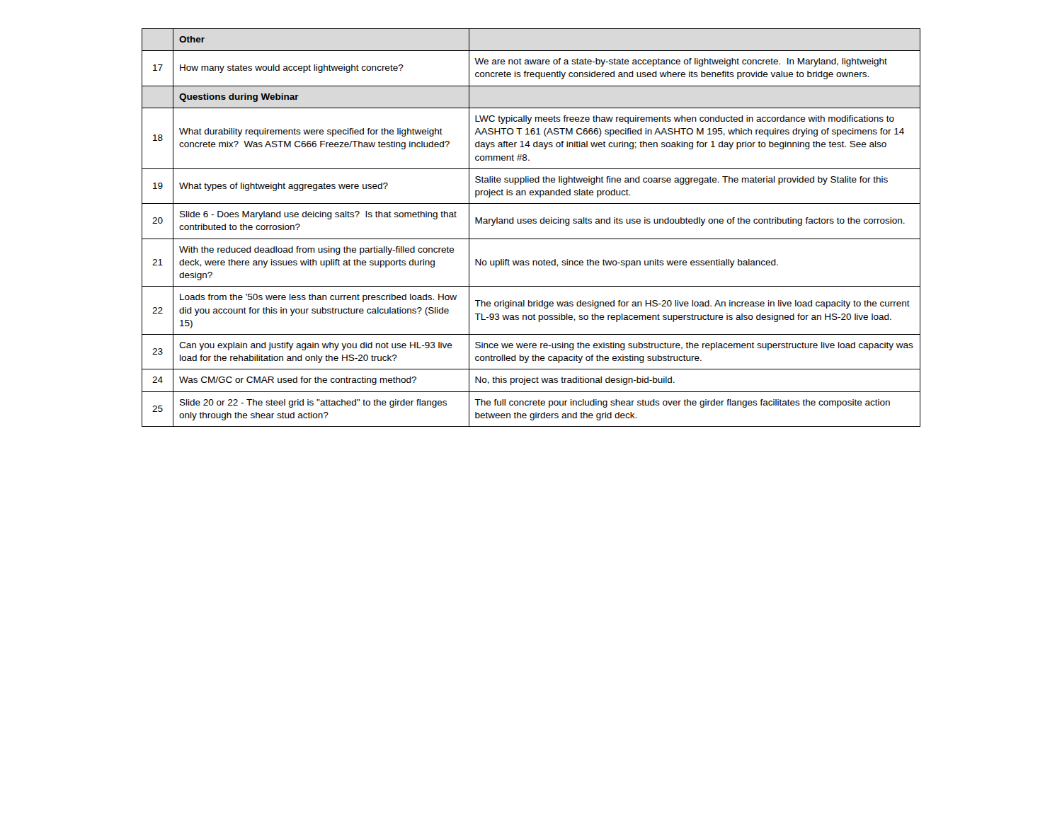| | Other | |
| 17 | How many states would accept lightweight concrete? | We are not aware of a state-by-state acceptance of lightweight concrete. In Maryland, lightweight concrete is frequently considered and used where its benefits provide value to bridge owners. |
| | Questions during Webinar | |
| 18 | What durability requirements were specified for the lightweight concrete mix? Was ASTM C666 Freeze/Thaw testing included? | LWC typically meets freeze thaw requirements when conducted in accordance with modifications to AASHTO T 161 (ASTM C666) specified in AASHTO M 195, which requires drying of specimens for 14 days after 14 days of initial wet curing; then soaking for 1 day prior to beginning the test. See also comment #8. |
| 19 | What types of lightweight aggregates were used? | Stalite supplied the lightweight fine and coarse aggregate. The material provided by Stalite for this project is an expanded slate product. |
| 20 | Slide 6 - Does Maryland use deicing salts? Is that something that contributed to the corrosion? | Maryland uses deicing salts and its use is undoubtedly one of the contributing factors to the corrosion. |
| 21 | With the reduced deadload from using the partially-filled concrete deck, were there any issues with uplift at the supports during design? | No uplift was noted, since the two-span units were essentially balanced. |
| 22 | Loads from the '50s were less than current prescribed loads. How did you account for this in your substructure calculations? (Slide 15) | The original bridge was designed for an HS-20 live load. An increase in live load capacity to the current TL-93 was not possible, so the replacement superstructure is also designed for an HS-20 live load. |
| 23 | Can you explain and justify again why you did not use HL-93 live load for the rehabilitation and only the HS-20 truck? | Since we were re-using the existing substructure, the replacement superstructure live load capacity was controlled by the capacity of the existing substructure. |
| 24 | Was CM/GC or CMAR used for the contracting method? | No, this project was traditional design-bid-build. |
| 25 | Slide 20 or 22 - The steel grid is "attached" to the girder flanges only through the shear stud action? | The full concrete pour including shear studs over the girder flanges facilitates the composite action between the girders and the grid deck. |